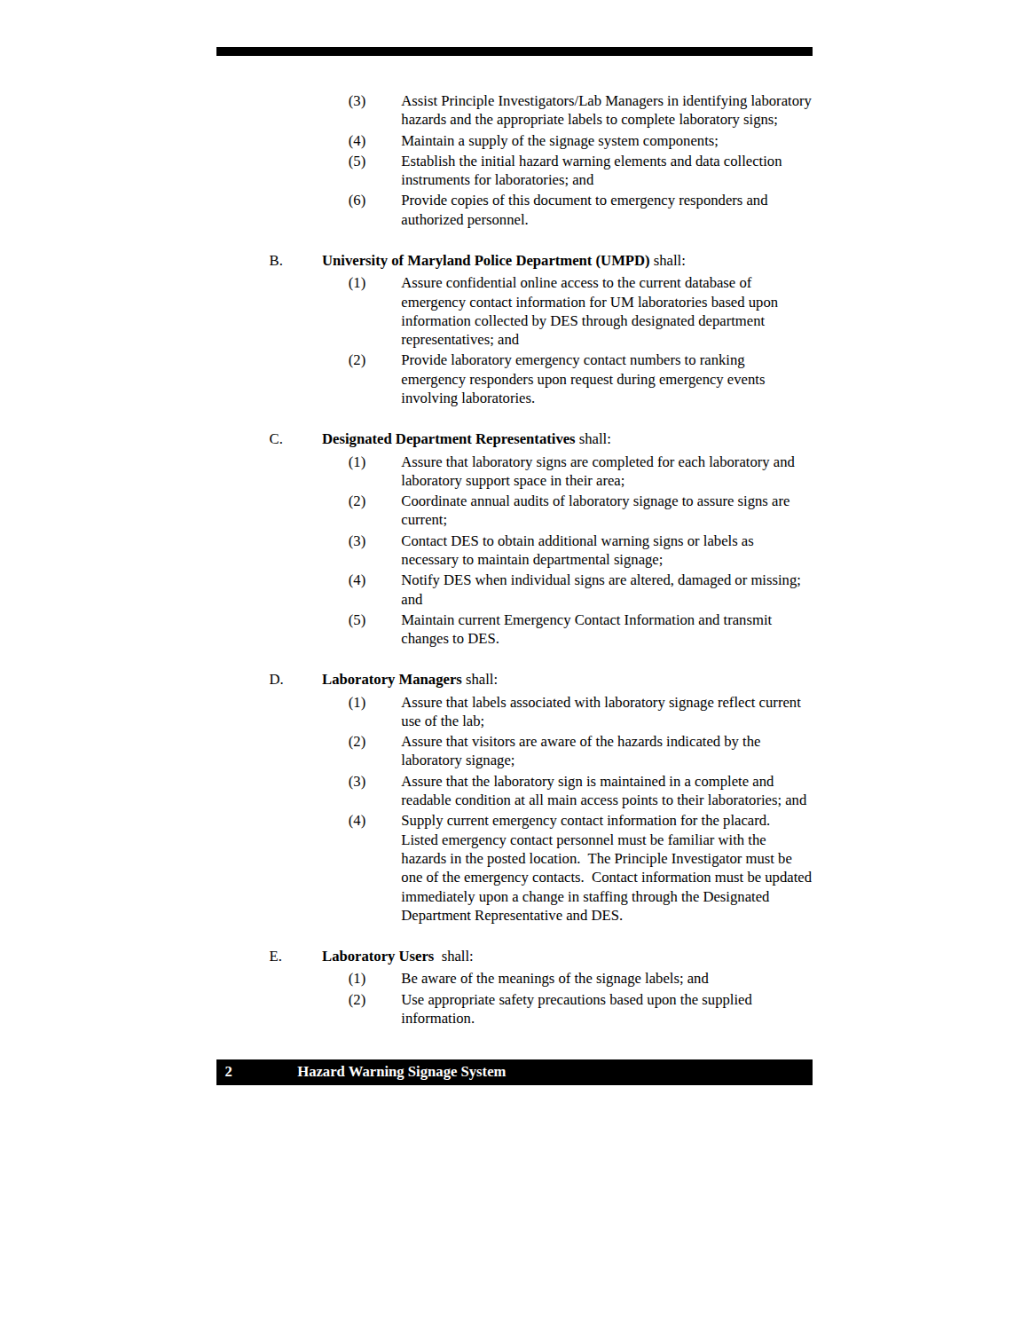(3)
Assist Principle Investigators/Lab Managers in identifying laboratory hazards and the appropriate labels to complete laboratory signs;
(4)
Maintain a supply of the signage system components;
(5)
Establish the initial hazard warning elements and data collection instruments for laboratories; and
(6)
Provide copies of this document to emergency responders and authorized personnel.
B.
University of Maryland Police Department (UMPD) shall:
(1)
Assure confidential online access to the current database of emergency contact information for UM laboratories based upon information collected by DES through designated department representatives; and
(2)
Provide laboratory emergency contact numbers to ranking emergency responders upon request during emergency events involving laboratories.
C.
Designated Department Representatives shall:
(1)
Assure that laboratory signs are completed for each laboratory and laboratory support space in their area;
(2)
Coordinate annual audits of laboratory signage to assure signs are current;
(3)
Contact DES to obtain additional warning signs or labels as necessary to maintain departmental signage;
(4)
Notify DES when individual signs are altered, damaged or missing; and
(5)
Maintain current Emergency Contact Information and transmit changes to DES.
D.
Laboratory Managers shall:
(1)
Assure that labels associated with laboratory signage reflect current use of the lab;
(2)
Assure that visitors are aware of the hazards indicated by the laboratory signage;
(3)
Assure that the laboratory sign is maintained in a complete and readable condition at all main access points to their laboratories; and
(4)
Supply current emergency contact information for the placard. Listed emergency contact personnel must be familiar with the hazards in the posted location. The Principle Investigator must be one of the emergency contacts. Contact information must be updated immediately upon a change in staffing through the Designated Department Representative and DES.
E.
Laboratory Users shall:
(1)
Be aware of the meanings of the signage labels; and
(2)
Use appropriate safety precautions based upon the supplied information.
2 Hazard Warning Signage System